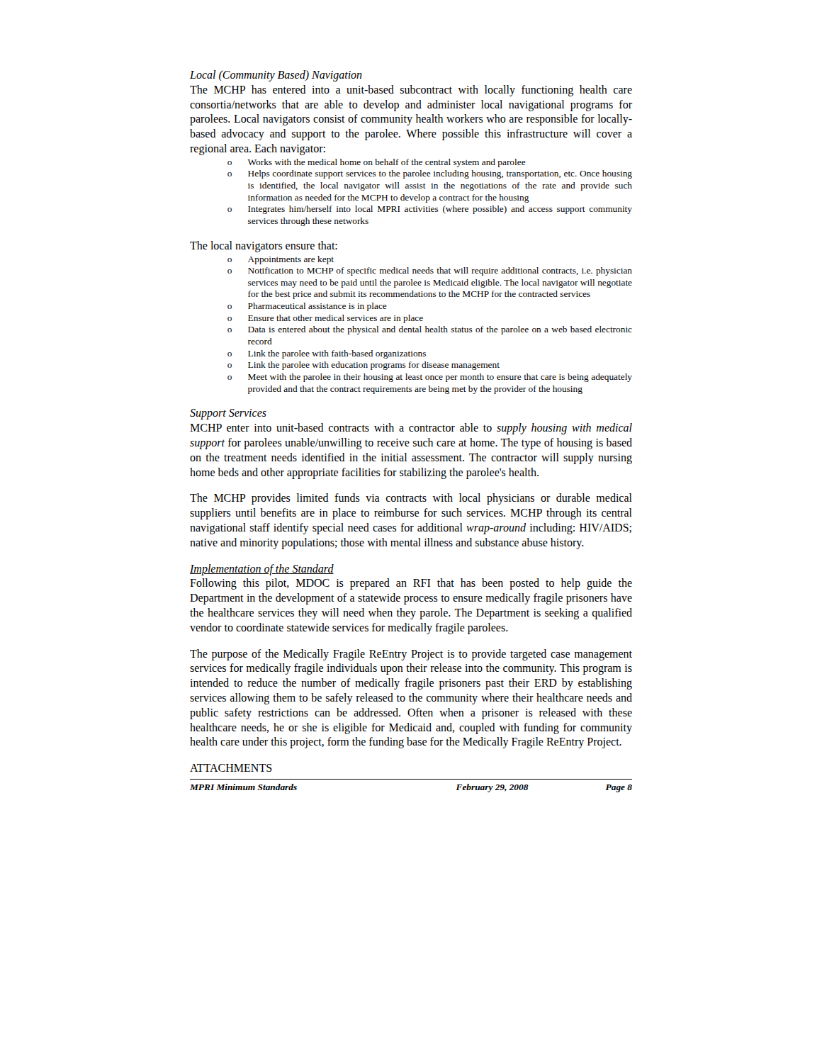Local (Community Based) Navigation
The MCHP has entered into a unit-based subcontract with locally functioning health care consortia/networks that are able to develop and administer local navigational programs for parolees. Local navigators consist of community health workers who are responsible for locally-based advocacy and support to the parolee. Where possible this infrastructure will cover a regional area. Each navigator:
Works with the medical home on behalf of the central system and parolee
Helps coordinate support services to the parolee including housing, transportation, etc. Once housing is identified, the local navigator will assist in the negotiations of the rate and provide such information as needed for the MCPH to develop a contract for the housing
Integrates him/herself into local MPRI activities (where possible) and access support community services through these networks
The local navigators ensure that:
Appointments are kept
Notification to MCHP of specific medical needs that will require additional contracts, i.e. physician services may need to be paid until the parolee is Medicaid eligible. The local navigator will negotiate for the best price and submit its recommendations to the MCHP for the contracted services
Pharmaceutical assistance is in place
Ensure that other medical services are in place
Data is entered about the physical and dental health status of the parolee on a web based electronic record
Link the parolee with faith-based organizations
Link the parolee with education programs for disease management
Meet with the parolee in their housing at least once per month to ensure that care is being adequately provided and that the contract requirements are being met by the provider of the housing
Support Services
MCHP enter into unit-based contracts with a contractor able to supply housing with medical support for parolees unable/unwilling to receive such care at home. The type of housing is based on the treatment needs identified in the initial assessment. The contractor will supply nursing home beds and other appropriate facilities for stabilizing the parolee's health.
The MCHP provides limited funds via contracts with local physicians or durable medical suppliers until benefits are in place to reimburse for such services. MCHP through its central navigational staff identify special need cases for additional wrap-around including: HIV/AIDS; native and minority populations; those with mental illness and substance abuse history.
Implementation of the Standard
Following this pilot, MDOC is prepared an RFI that has been posted to help guide the Department in the development of a statewide process to ensure medically fragile prisoners have the healthcare services they will need when they parole. The Department is seeking a qualified vendor to coordinate statewide services for medically fragile parolees.
The purpose of the Medically Fragile ReEntry Project is to provide targeted case management services for medically fragile individuals upon their release into the community. This program is intended to reduce the number of medically fragile prisoners past their ERD by establishing services allowing them to be safely released to the community where their healthcare needs and public safety restrictions can be addressed. Often when a prisoner is released with these healthcare needs, he or she is eligible for Medicaid and, coupled with funding for community health care under this project, form the funding base for the Medically Fragile ReEntry Project.
ATTACHMENTS
MPRI Minimum Standards February 29, 2008 Page 8